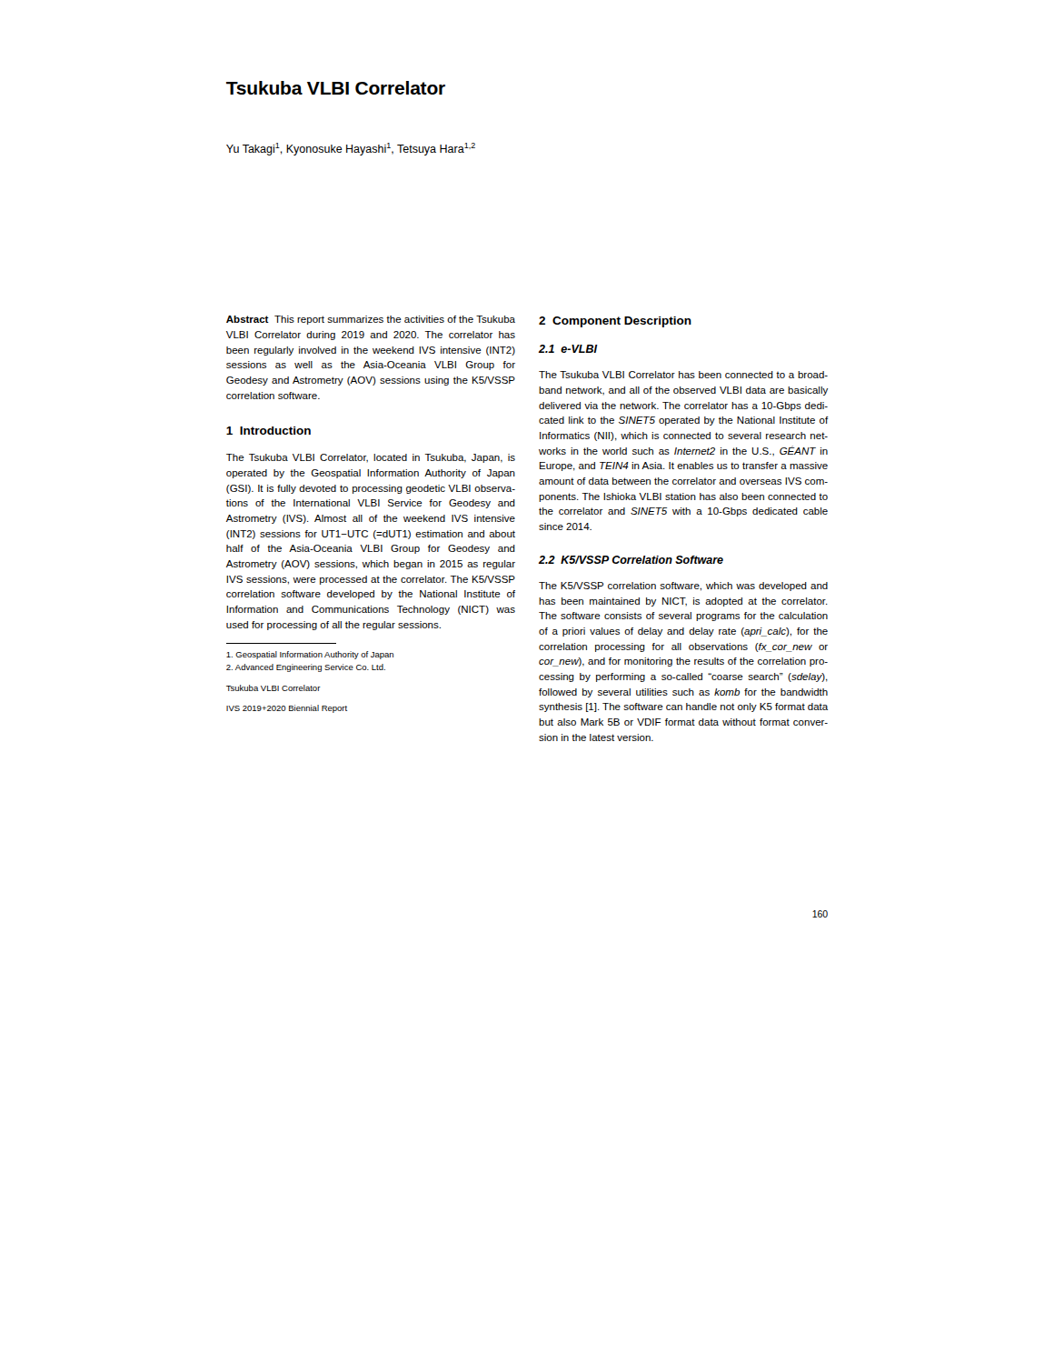Tsukuba VLBI Correlator
Yu Takagi1, Kyonosuke Hayashi1, Tetsuya Hara1,2
Abstract This report summarizes the activities of the Tsukuba VLBI Correlator during 2019 and 2020. The correlator has been regularly involved in the weekend IVS intensive (INT2) sessions as well as the Asia-Oceania VLBI Group for Geodesy and Astrometry (AOV) sessions using the K5/VSSP correlation software.
1 Introduction
The Tsukuba VLBI Correlator, located in Tsukuba, Japan, is operated by the Geospatial Information Authority of Japan (GSI). It is fully devoted to processing geodetic VLBI observations of the International VLBI Service for Geodesy and Astrometry (IVS). Almost all of the weekend IVS intensive (INT2) sessions for UT1−UTC (=dUT1) estimation and about half of the Asia-Oceania VLBI Group for Geodesy and Astrometry (AOV) sessions, which began in 2015 as regular IVS sessions, were processed at the correlator. The K5/VSSP correlation software developed by the National Institute of Information and Communications Technology (NICT) was used for processing of all the regular sessions.
1. Geospatial Information Authority of Japan
2. Advanced Engineering Service Co. Ltd.
Tsukuba VLBI Correlator
IVS 2019+2020 Biennial Report
2 Component Description
2.1 e-VLBI
The Tsukuba VLBI Correlator has been connected to a broadband network, and all of the observed VLBI data are basically delivered via the network. The correlator has a 10-Gbps dedicated link to the SINET5 operated by the National Institute of Informatics (NII), which is connected to several research networks in the world such as Internet2 in the U.S., GÉANT in Europe, and TEIN4 in Asia. It enables us to transfer a massive amount of data between the correlator and overseas IVS components. The Ishioka VLBI station has also been connected to the correlator and SINET5 with a 10-Gbps dedicated cable since 2014.
2.2 K5/VSSP Correlation Software
The K5/VSSP correlation software, which was developed and has been maintained by NICT, is adopted at the correlator. The software consists of several programs for the calculation of a priori values of delay and delay rate (apri_calc), for the correlation processing for all observations (fx_cor_new or cor_new), and for monitoring the results of the correlation processing by performing a so-called “coarse search” (sdelay), followed by several utilities such as komb for the bandwidth synthesis [1]. The software can handle not only K5 format data but also Mark 5B or VDIF format data without format conversion in the latest version.
160